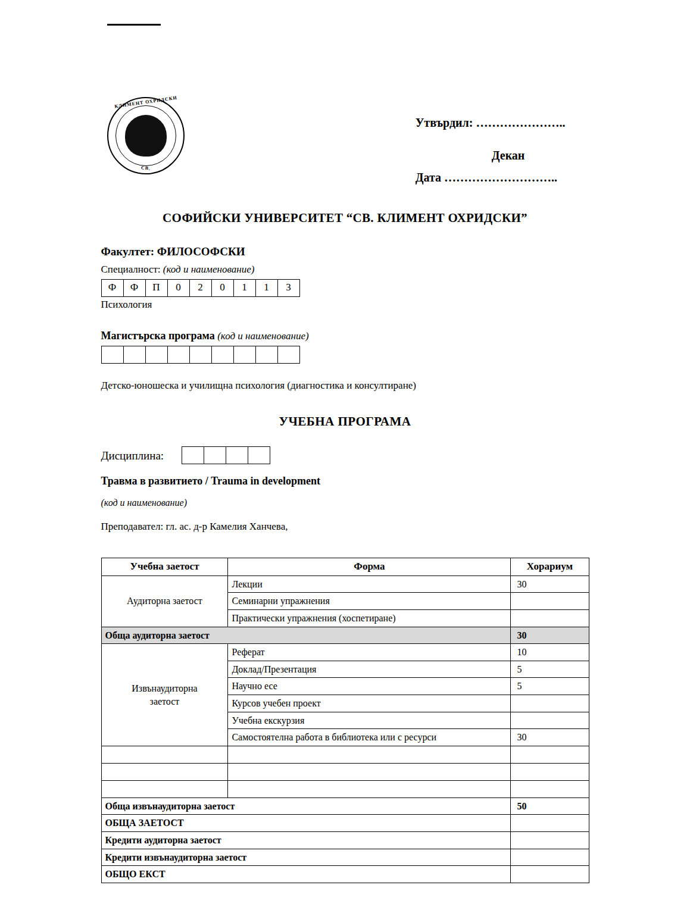КЛИМЕНТ ОХРИДСКИ
СВ.
Утвърдил: …………………..
Декан
Дата ………………………..
СОФИЙСКИ УНИВЕРСИТЕТ “СВ. КЛИМЕНТ ОХРИДСКИ”
Факултет: ФИЛОСОФСКИ
Специалност: (код и наименование)
| Ф | Ф | П | 0 | 2 | 0 | 1 | 1 | 3 |
Психология
Магистърска програма (код и наименование)
Детско-юношеска и училищна психология (диагностика и консултиране)
УЧЕБНА ПРОГРАМА
Дисциплина:
Травма в развитието / Trauma in development
(код и наименование)
Преподавател: гл. ас. д-р Камелия Ханчева,
| Учебна заетост | Форма | Хорариум |
| --- | --- | --- |
| Аудиторна заетост | Лекции | 30 |
| Семинарни упражнения | |
| Практически упражнения (хоспетиране) | |
| Обща аудиторна заетост | 30 |
| Извънаудиторна заетост | Реферат | 10 |
| Доклад/Презентация | 5 |
| Научно есе | 5 |
| Курсов учебен проект | |
| Учебна екскурзия | |
| Самостоятелна работа в библиотека или с ресурси | 30 |
| Обща извънаудиторна заетост | 50 |
| ОБЩА ЗАЕТОСТ | |
| Кредити аудиторна заетост | |
| Кредити извънаудиторна заетост | |
| ОБЩО ЕКСТ | |